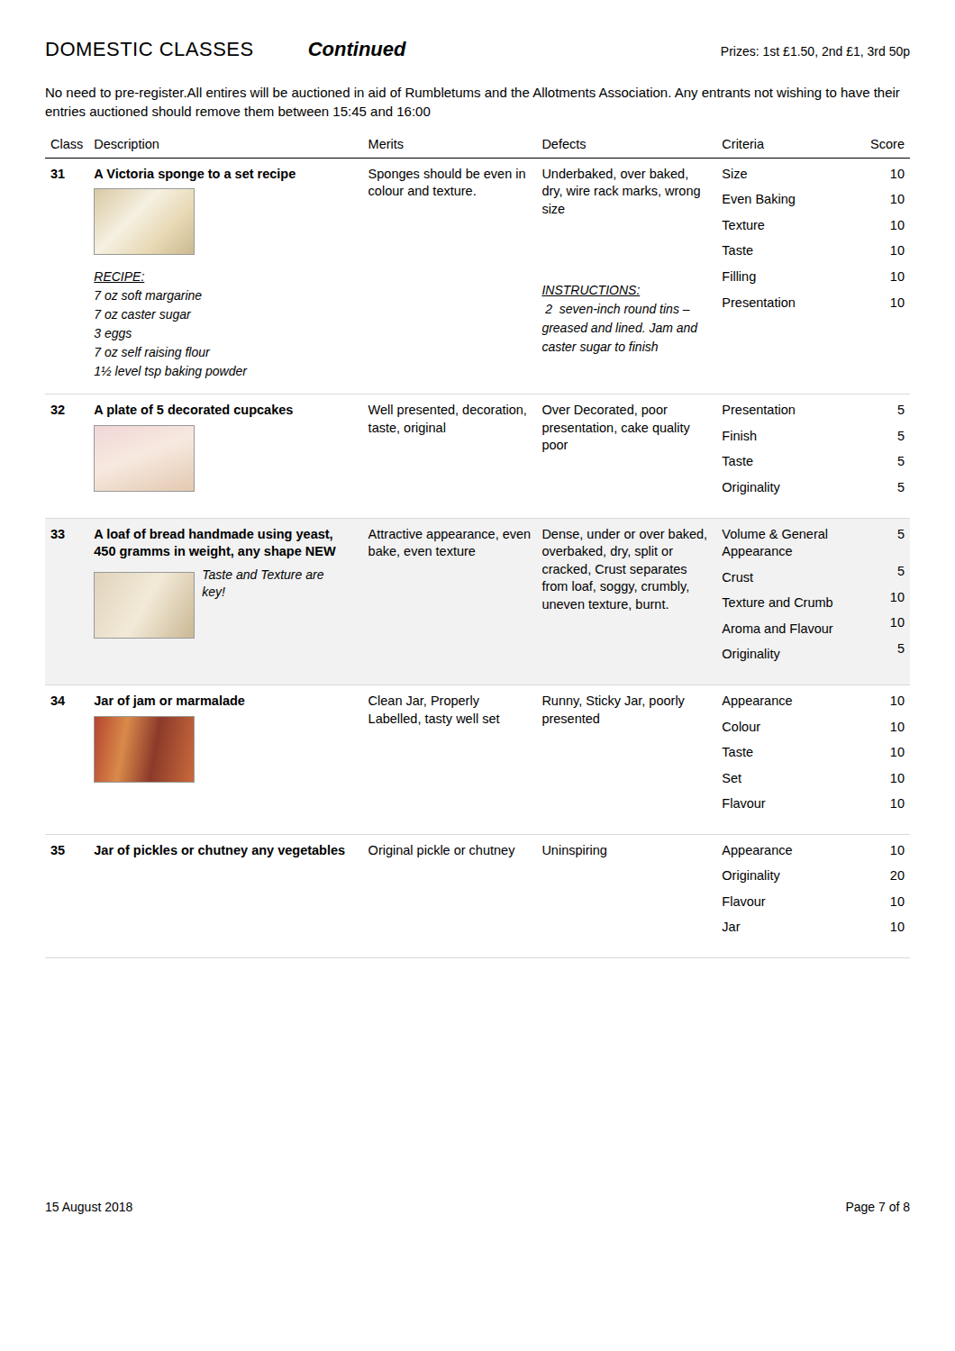DOMESTIC CLASSES
Continued
Prizes: 1st £1.50, 2nd £1, 3rd 50p
No need to pre-register.All entires will be auctioned in aid of Rumbletums and the Allotments Association. Any entrants not wishing to have their entries auctioned should remove them between 15:45 and 16:00
| Class | Description | Merits | Defects | Criteria | Score |
| --- | --- | --- | --- | --- | --- |
| 31 | A Victoria sponge to a set recipe RECIPE: 7 oz soft margarine 7 oz caster sugar 3 eggs 7 oz self raising flour 1½ level tsp baking powder | Sponges should be even in colour and texture. | Underbaked, over baked, dry, wire rack marks, wrong size INSTRUCTIONS: 2 seven-inch round tins – greased and lined. Jam and caster sugar to finish | Size Even Baking Texture Taste Filling Presentation | 10 10 10 10 10 10 |
| 32 | A plate of 5 decorated cupcakes | Well presented, decoration, taste, original | Over Decorated, poor presentation, cake quality poor | Presentation Finish Taste Originality | 5 5 5 5 |
| 33 | A loaf of bread handmade using yeast, 450 gramms in weight, any shape NEW Taste and Texture are key! | Attractive appearance, even bake, even texture | Dense, under or over baked, overbaked, dry, split or cracked, Crust separates from loaf, soggy, crumbly, uneven texture, burnt. | Volume & General Appearance Crust Texture and Crumb Aroma and Flavour Originality | 5 5 10 10 5 |
| 34 | Jar of jam or marmalade | Clean Jar, Properly Labelled, tasty well set | Runny, Sticky Jar, poorly presented | Appearance Colour Taste Set Flavour | 10 10 10 10 10 |
| 35 | Jar of pickles or chutney any vegetables | Original pickle or chutney | Uninspiring | Appearance Originality Flavour Jar | 10 20 10 10 |
15 August 2018 Page 7 of 8